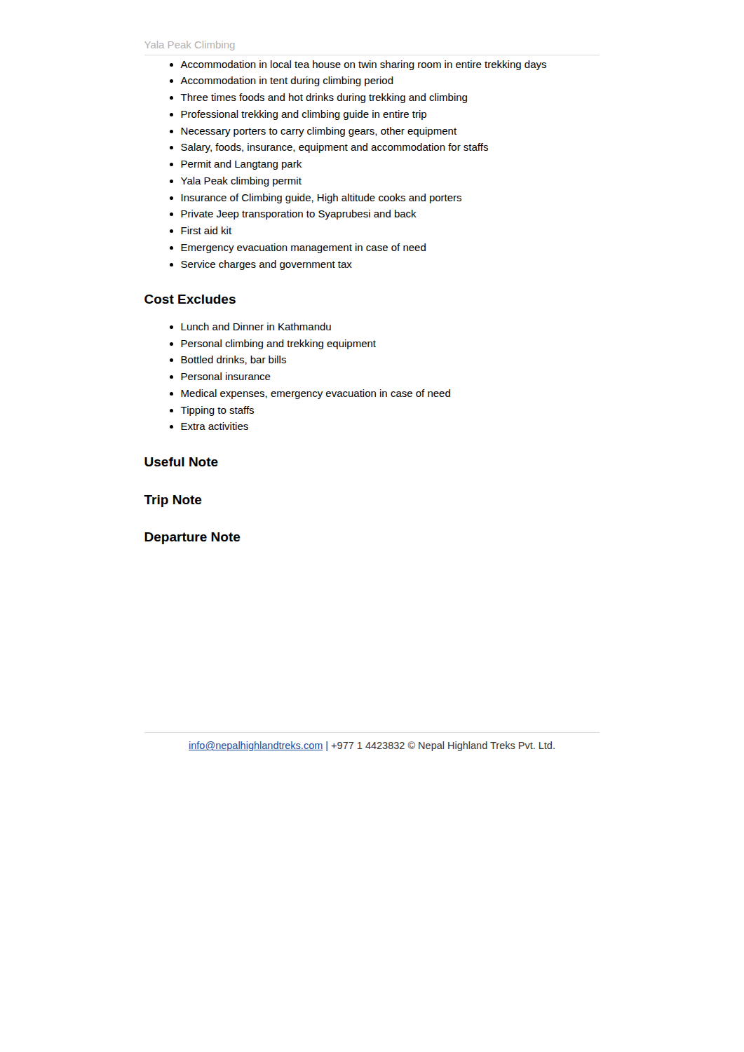Yala Peak Climbing
Accommodation in local tea house on twin sharing room in entire trekking days
Accommodation in tent during climbing period
Three times foods and hot drinks during trekking and climbing
Professional trekking and climbing guide in entire trip
Necessary porters to carry climbing gears, other equipment
Salary, foods, insurance, equipment and accommodation for staffs
Permit and Langtang park
Yala Peak climbing permit
Insurance of Climbing guide, High altitude cooks and porters
Private Jeep transporation to Syaprubesi and back
First aid kit
Emergency evacuation management in case of need
Service charges and government tax
Cost Excludes
Lunch and Dinner in Kathmandu
Personal climbing and trekking equipment
Bottled drinks, bar bills
Personal insurance
Medical expenses, emergency evacuation in case of need
Tipping to staffs
Extra activities
Useful Note
Trip Note
Departure Note
info@nepalhighlandtreks.com | +977 1 4423832 © Nepal Highland Treks Pvt. Ltd.